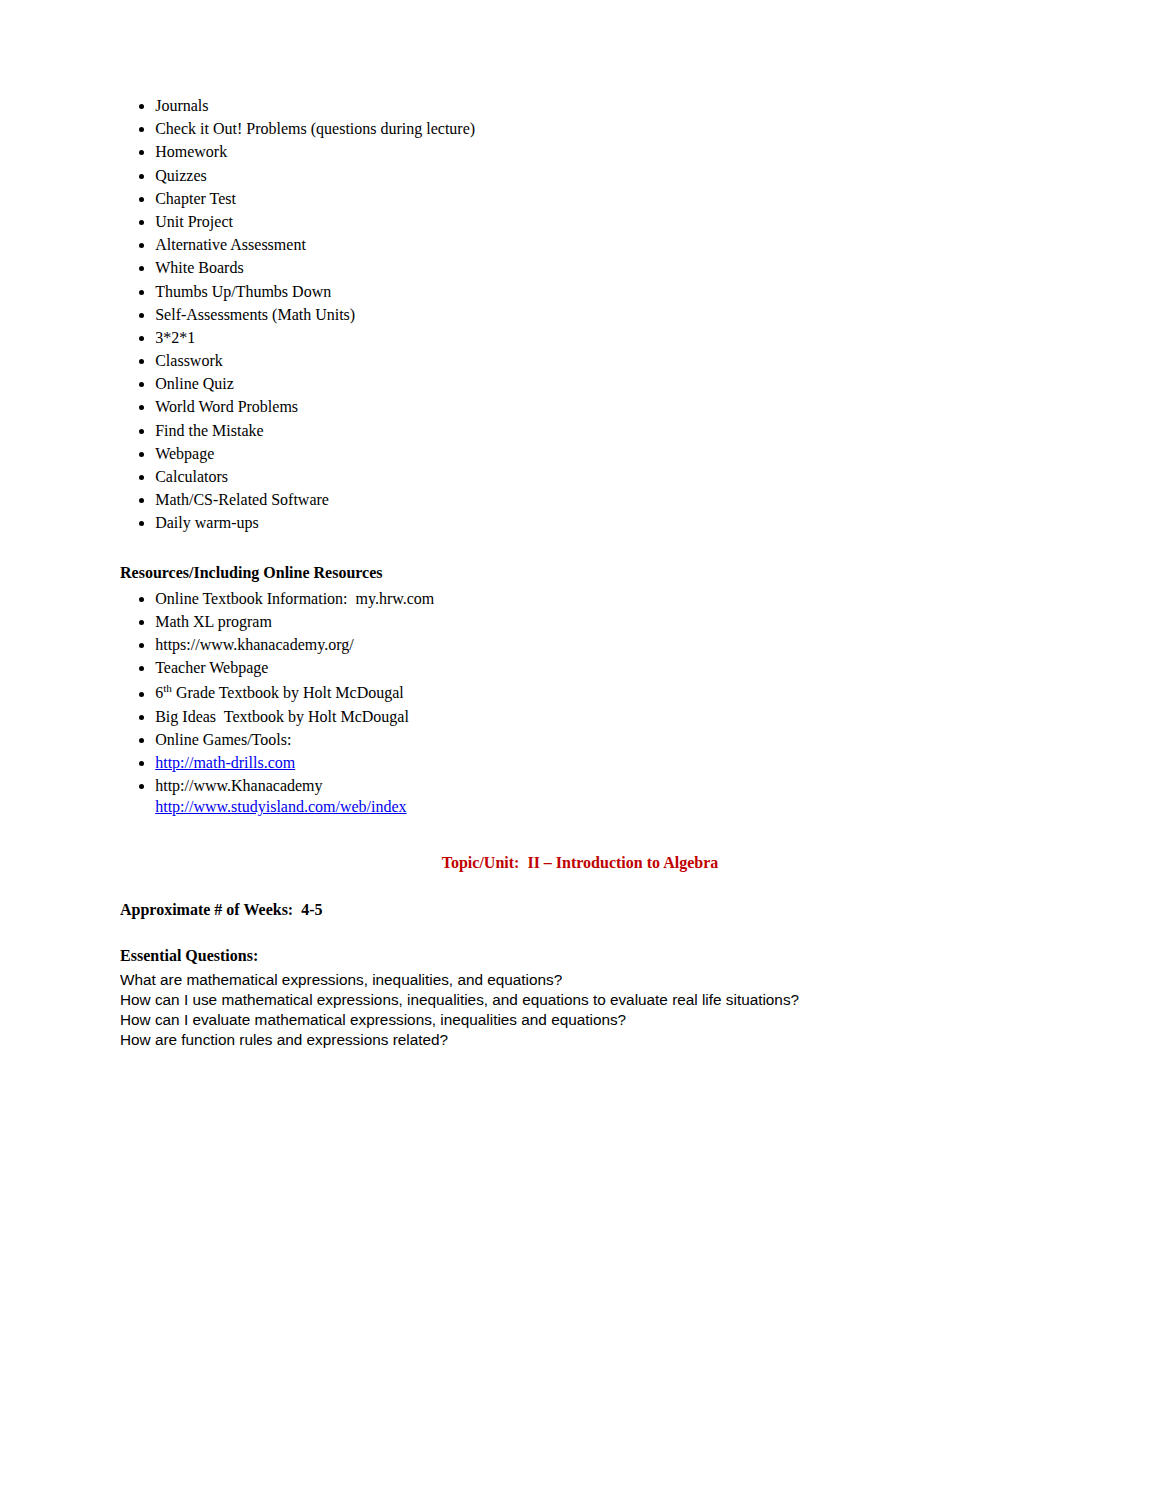Journals
Check it Out! Problems (questions during lecture)
Homework
Quizzes
Chapter Test
Unit Project
Alternative Assessment
White Boards
Thumbs Up/Thumbs Down
Self-Assessments (Math Units)
3*2*1
Classwork
Online Quiz
World Word Problems
Find the Mistake
Webpage
Calculators
Math/CS-Related Software
Daily warm-ups
Resources/Including Online Resources
Online Textbook Information: my.hrw.com
Math XL program
https://www.khanacademy.org/
Teacher Webpage
6th Grade Textbook by Holt McDougal
Big Ideas Textbook by Holt McDougal
Online Games/Tools:
http://math-drills.com
http://www.Khanacademy
http://www.studyisland.com/web/index
Topic/Unit: II – Introduction to Algebra
Approximate # of Weeks: 4-5
Essential Questions:
What are mathematical expressions, inequalities, and equations?
How can I use mathematical expressions, inequalities, and equations to evaluate real life situations?
How can I evaluate mathematical expressions, inequalities and equations?
How are function rules and expressions related?